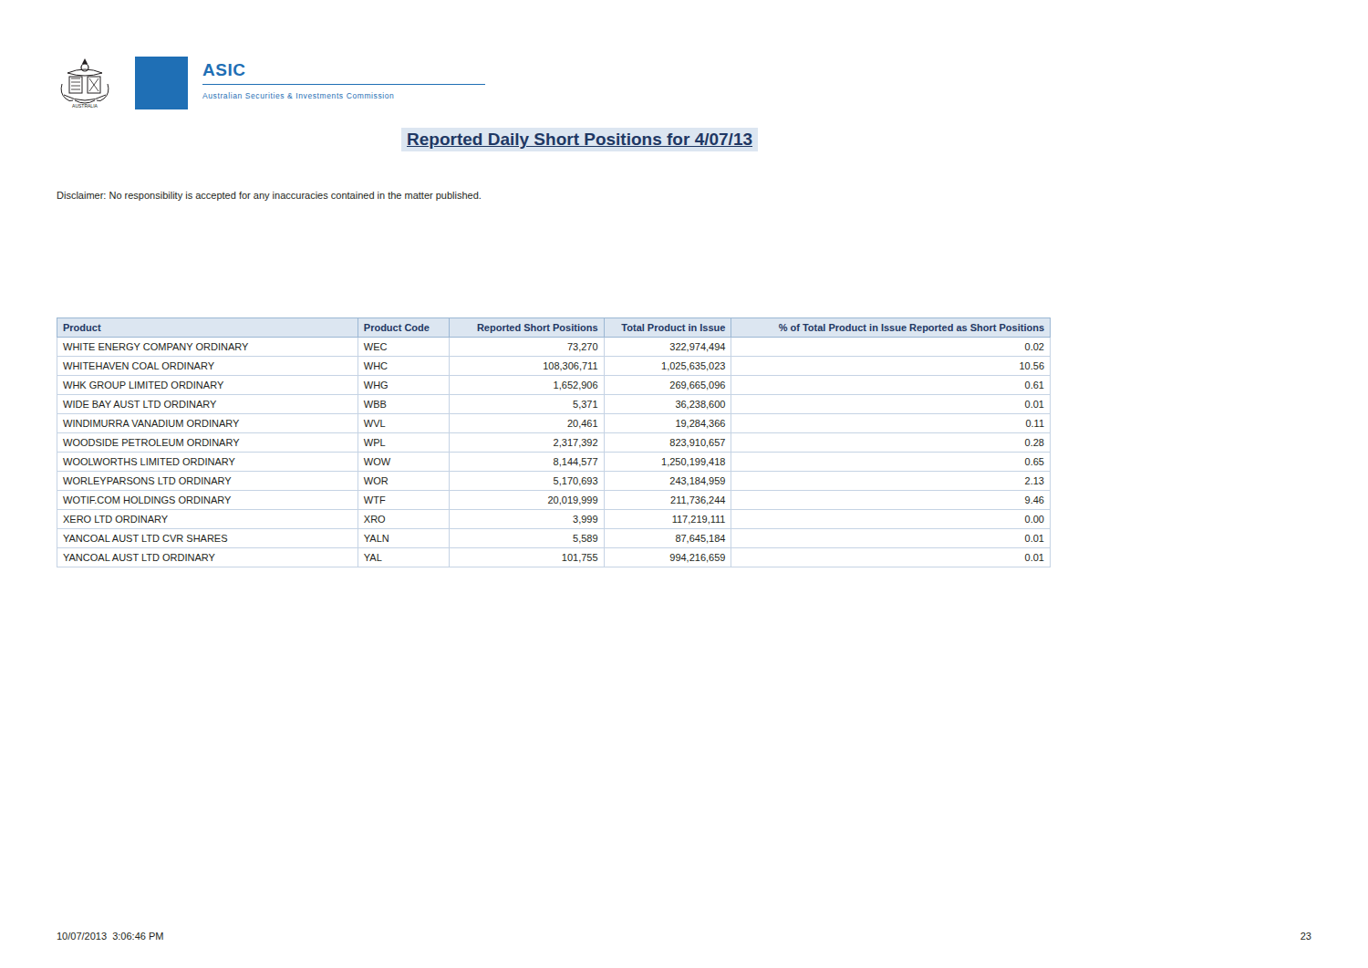AUSTRALIA
ASIC
Australian Securities & Investments Commission
Reported Daily Short Positions for 4/07/13
Disclaimer: No responsibility is accepted for any inaccuracies contained in the matter published.
| Product | Product Code | Reported Short Positions | Total Product in Issue | % of Total Product in Issue Reported as Short Positions |
| --- | --- | --- | --- | --- |
| WHITE ENERGY COMPANY ORDINARY | WEC | 73,270 | 322,974,494 | 0.02 |
| WHITEHAVEN COAL ORDINARY | WHC | 108,306,711 | 1,025,635,023 | 10.56 |
| WHK GROUP LIMITED ORDINARY | WHG | 1,652,906 | 269,665,096 | 0.61 |
| WIDE BAY AUST LTD ORDINARY | WBB | 5,371 | 36,238,600 | 0.01 |
| WINDIMURRA VANADIUM ORDINARY | WVL | 20,461 | 19,284,366 | 0.11 |
| WOODSIDE PETROLEUM ORDINARY | WPL | 2,317,392 | 823,910,657 | 0.28 |
| WOOLWORTHS LIMITED ORDINARY | WOW | 8,144,577 | 1,250,199,418 | 0.65 |
| WORLEYPARSONS LTD ORDINARY | WOR | 5,170,693 | 243,184,959 | 2.13 |
| WOTIF.COM HOLDINGS ORDINARY | WTF | 20,019,999 | 211,736,244 | 9.46 |
| XERO LTD ORDINARY | XRO | 3,999 | 117,219,111 | 0.00 |
| YANCOAL AUST LTD CVR SHARES | YALN | 5,589 | 87,645,184 | 0.01 |
| YANCOAL AUST LTD ORDINARY | YAL | 101,755 | 994,216,659 | 0.01 |
10/07/2013 3:06:46 PM
23